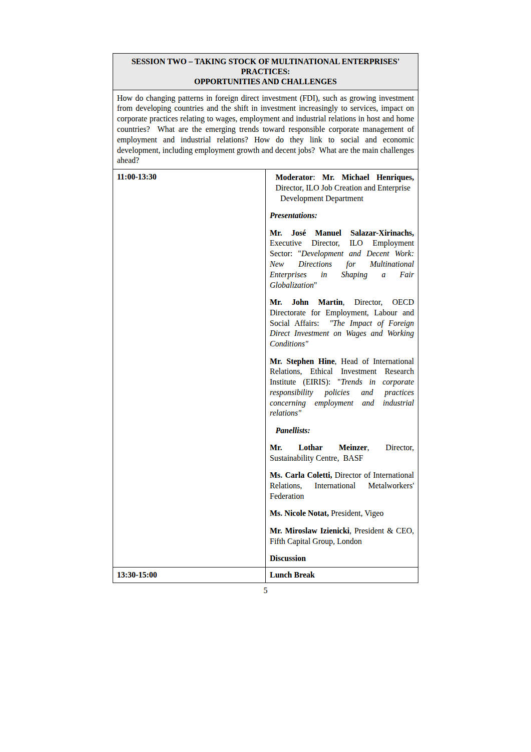| SESSION TWO – TAKING STOCK OF MULTINATIONAL ENTERPRISES' PRACTICES: OPPORTUNITIES AND CHALLENGES |
| How do changing patterns in foreign direct investment (FDI), such as growing investment from developing countries and the shift in investment increasingly to services, impact on corporate practices relating to wages, employment and industrial relations in host and home countries? What are the emerging trends toward responsible corporate management of employment and industrial relations? How do they link to social and economic development, including employment growth and decent jobs? What are the main challenges ahead? |
| 11:00-13:30 | Moderator : Mr. Michael Henriques, Director, ILO Job Creation and Enterprise Development Department Presentations: Mr. José Manuel Salazar-Xirinachs, Executive Director, ILO Employment Sector: " Development and Decent Work: New Directions for Multinational Enterprises in Shaping a Fair Globalization " Mr. John Martin , Director, OECD Directorate for Employment, Labour and Social Affairs: "The Impact of Foreign Direct Investment on Wages and Working Conditions" Mr. Stephen Hine , Head of International Relations, Ethical Investment Research Institute (EIRIS): " Trends in corporate responsibility policies and practices concerning employment and industrial relations" Panellists: Mr. Lothar Meinzer , Director, Sustainability Centre, BASF Ms. Carla Coletti, Director of International Relations, International Metalworkers' Federation Ms. Nicole Notat, President, Vigeo Mr. Miroslaw Izienicki , President & CEO, Fifth Capital Group, London Discussion |
| 13:30-15:00 | Lunch Break |
5